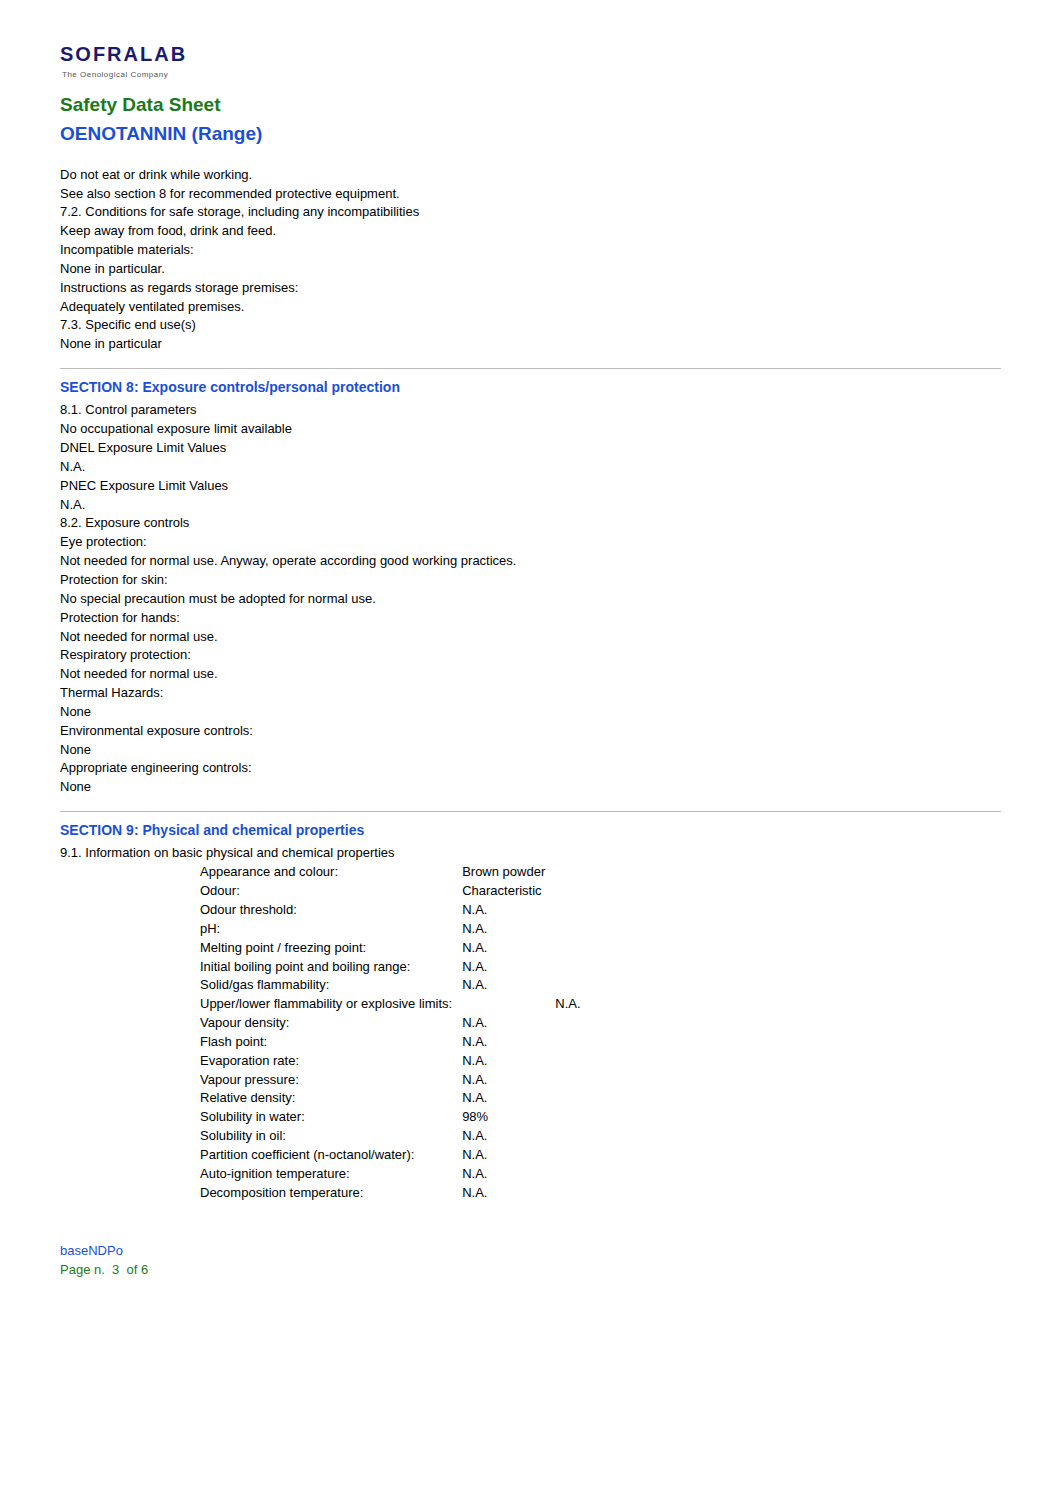SOFRALAB
The Oenological Company
Safety Data Sheet
OENOTANNIN (Range)
Do not eat or drink while working.
See also section 8 for recommended protective equipment.
7.2. Conditions for safe storage, including any incompatibilities
Keep away from food, drink and feed.
Incompatible materials:
None in particular.
Instructions as regards storage premises:
Adequately ventilated premises.
7.3. Specific end use(s)
None in particular
SECTION 8: Exposure controls/personal protection
8.1. Control parameters
No occupational exposure limit available
DNEL Exposure Limit Values
N.A.
PNEC Exposure Limit Values
N.A.
8.2. Exposure controls
Eye protection:
Not needed for normal use. Anyway, operate according good working practices.
Protection for skin:
No special precaution must be adopted for normal use.
Protection for hands:
Not needed for normal use.
Respiratory protection:
Not needed for normal use.
Thermal Hazards:
None
Environmental exposure controls:
None
Appropriate engineering controls:
None
SECTION 9: Physical and chemical properties
9.1. Information on basic physical and chemical properties
| Appearance and colour: | Brown powder | |
| Odour: | Characteristic | |
| Odour threshold: | N.A. | |
| pH: | N.A. | |
| Melting point / freezing point: | N.A. | |
| Initial boiling point and boiling range: | N.A. | |
| Solid/gas flammability: | N.A. | |
| Upper/lower flammability or explosive limits: | | N.A. |
| Vapour density: | N.A. | |
| Flash point: | N.A. | |
| Evaporation rate: | N.A. | |
| Vapour pressure: | N.A. | |
| Relative density: | N.A. | |
| Solubility in water: | 98% | |
| Solubility in oil: | N.A. | |
| Partition coefficient (n-octanol/water): | N.A. | |
| Auto-ignition temperature: | N.A. | |
| Decomposition temperature: | N.A. | |
baseNDPo
Page n. 3 of 6